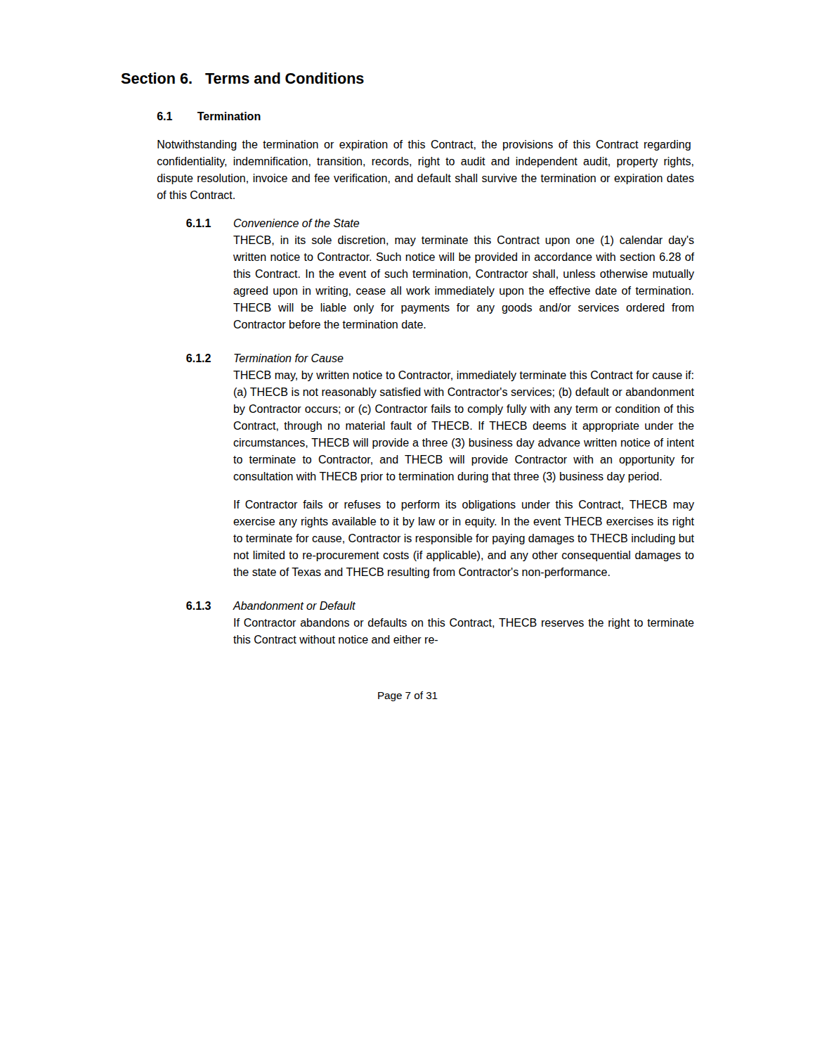Section 6. Terms and Conditions
6.1 Termination
Notwithstanding the termination or expiration of this Contract, the provisions of this Contract regarding confidentiality, indemnification, transition, records, right to audit and independent audit, property rights, dispute resolution, invoice and fee verification, and default shall survive the termination or expiration dates of this Contract.
6.1.1 Convenience of the State
THECB, in its sole discretion, may terminate this Contract upon one (1) calendar day's written notice to Contractor. Such notice will be provided in accordance with section 6.28 of this Contract. In the event of such termination, Contractor shall, unless otherwise mutually agreed upon in writing, cease all work immediately upon the effective date of termination. THECB will be liable only for payments for any goods and/or services ordered from Contractor before the termination date.
6.1.2 Termination for Cause
THECB may, by written notice to Contractor, immediately terminate this Contract for cause if: (a) THECB is not reasonably satisfied with Contractor's services; (b) default or abandonment by Contractor occurs; or (c) Contractor fails to comply fully with any term or condition of this Contract, through no material fault of THECB. If THECB deems it appropriate under the circumstances, THECB will provide a three (3) business day advance written notice of intent to terminate to Contractor, and THECB will provide Contractor with an opportunity for consultation with THECB prior to termination during that three (3) business day period.
If Contractor fails or refuses to perform its obligations under this Contract, THECB may exercise any rights available to it by law or in equity. In the event THECB exercises its right to terminate for cause, Contractor is responsible for paying damages to THECB including but not limited to re-procurement costs (if applicable), and any other consequential damages to the state of Texas and THECB resulting from Contractor's non-performance.
6.1.3 Abandonment or Default
If Contractor abandons or defaults on this Contract, THECB reserves the right to terminate this Contract without notice and either re-
Page 7 of 31